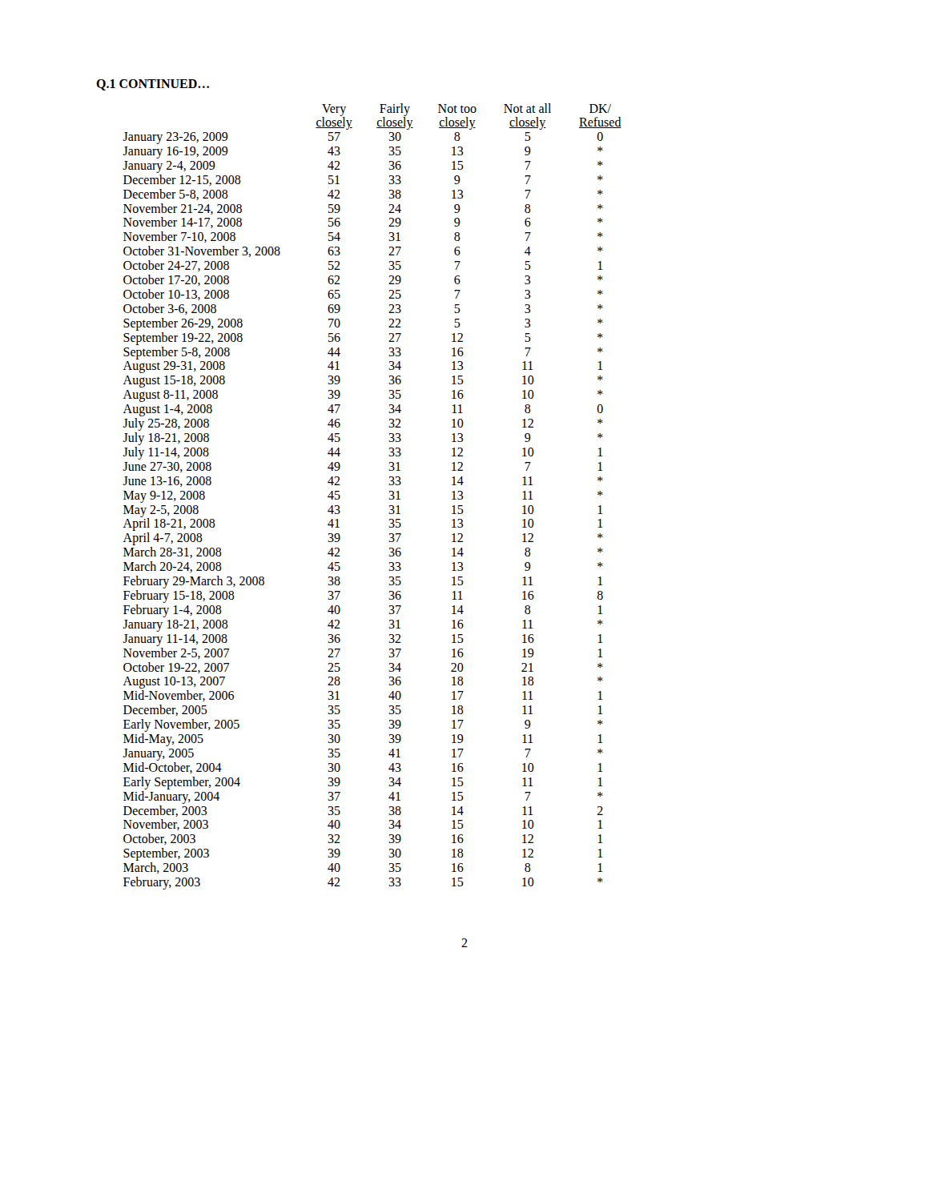Q.1 CONTINUED…
| | Very closely | Fairly closely | Not too closely | Not at all closely | DK/ Refused |
| --- | --- | --- | --- | --- | --- |
| January 23-26, 2009 | 57 | 30 | 8 | 5 | 0 |
| January 16-19, 2009 | 43 | 35 | 13 | 9 | * |
| January 2-4, 2009 | 42 | 36 | 15 | 7 | * |
| December 12-15, 2008 | 51 | 33 | 9 | 7 | * |
| December 5-8, 2008 | 42 | 38 | 13 | 7 | * |
| November 21-24, 2008 | 59 | 24 | 9 | 8 | * |
| November 14-17, 2008 | 56 | 29 | 9 | 6 | * |
| November 7-10, 2008 | 54 | 31 | 8 | 7 | * |
| October 31-November 3, 2008 | 63 | 27 | 6 | 4 | * |
| October 24-27, 2008 | 52 | 35 | 7 | 5 | 1 |
| October 17-20, 2008 | 62 | 29 | 6 | 3 | * |
| October 10-13, 2008 | 65 | 25 | 7 | 3 | * |
| October 3-6, 2008 | 69 | 23 | 5 | 3 | * |
| September 26-29, 2008 | 70 | 22 | 5 | 3 | * |
| September 19-22, 2008 | 56 | 27 | 12 | 5 | * |
| September 5-8, 2008 | 44 | 33 | 16 | 7 | * |
| August 29-31, 2008 | 41 | 34 | 13 | 11 | 1 |
| August 15-18, 2008 | 39 | 36 | 15 | 10 | * |
| August 8-11, 2008 | 39 | 35 | 16 | 10 | * |
| August 1-4, 2008 | 47 | 34 | 11 | 8 | 0 |
| July 25-28, 2008 | 46 | 32 | 10 | 12 | * |
| July 18-21, 2008 | 45 | 33 | 13 | 9 | * |
| July 11-14, 2008 | 44 | 33 | 12 | 10 | 1 |
| June 27-30, 2008 | 49 | 31 | 12 | 7 | 1 |
| June 13-16, 2008 | 42 | 33 | 14 | 11 | * |
| May 9-12, 2008 | 45 | 31 | 13 | 11 | * |
| May 2-5, 2008 | 43 | 31 | 15 | 10 | 1 |
| April 18-21, 2008 | 41 | 35 | 13 | 10 | 1 |
| April 4-7, 2008 | 39 | 37 | 12 | 12 | * |
| March 28-31, 2008 | 42 | 36 | 14 | 8 | * |
| March 20-24, 2008 | 45 | 33 | 13 | 9 | * |
| February 29-March 3, 2008 | 38 | 35 | 15 | 11 | 1 |
| February 15-18, 2008 | 37 | 36 | 11 | 16 | 8 |
| February 1-4, 2008 | 40 | 37 | 14 | 8 | 1 |
| January 18-21, 2008 | 42 | 31 | 16 | 11 | * |
| January 11-14, 2008 | 36 | 32 | 15 | 16 | 1 |
| November 2-5, 2007 | 27 | 37 | 16 | 19 | 1 |
| October 19-22, 2007 | 25 | 34 | 20 | 21 | * |
| August 10-13, 2007 | 28 | 36 | 18 | 18 | * |
| Mid-November, 2006 | 31 | 40 | 17 | 11 | 1 |
| December, 2005 | 35 | 35 | 18 | 11 | 1 |
| Early November, 2005 | 35 | 39 | 17 | 9 | * |
| Mid-May, 2005 | 30 | 39 | 19 | 11 | 1 |
| January, 2005 | 35 | 41 | 17 | 7 | * |
| Mid-October, 2004 | 30 | 43 | 16 | 10 | 1 |
| Early September, 2004 | 39 | 34 | 15 | 11 | 1 |
| Mid-January, 2004 | 37 | 41 | 15 | 7 | * |
| December, 2003 | 35 | 38 | 14 | 11 | 2 |
| November, 2003 | 40 | 34 | 15 | 10 | 1 |
| October, 2003 | 32 | 39 | 16 | 12 | 1 |
| September, 2003 | 39 | 30 | 18 | 12 | 1 |
| March, 2003 | 40 | 35 | 16 | 8 | 1 |
| February, 2003 | 42 | 33 | 15 | 10 | * |
2